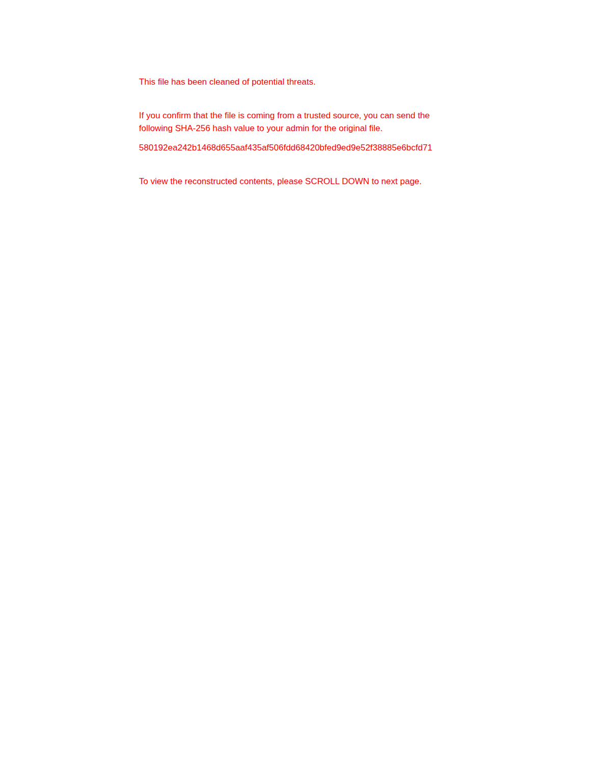This file has been cleaned of potential threats.
If you confirm that the file is coming from a trusted source, you can send the following SHA-256 hash value to your admin for the original file.
580192ea242b1468d655aaf435af506fdd68420bfed9ed9e52f38885e6bcfd71
To view the reconstructed contents, please SCROLL DOWN to next page.